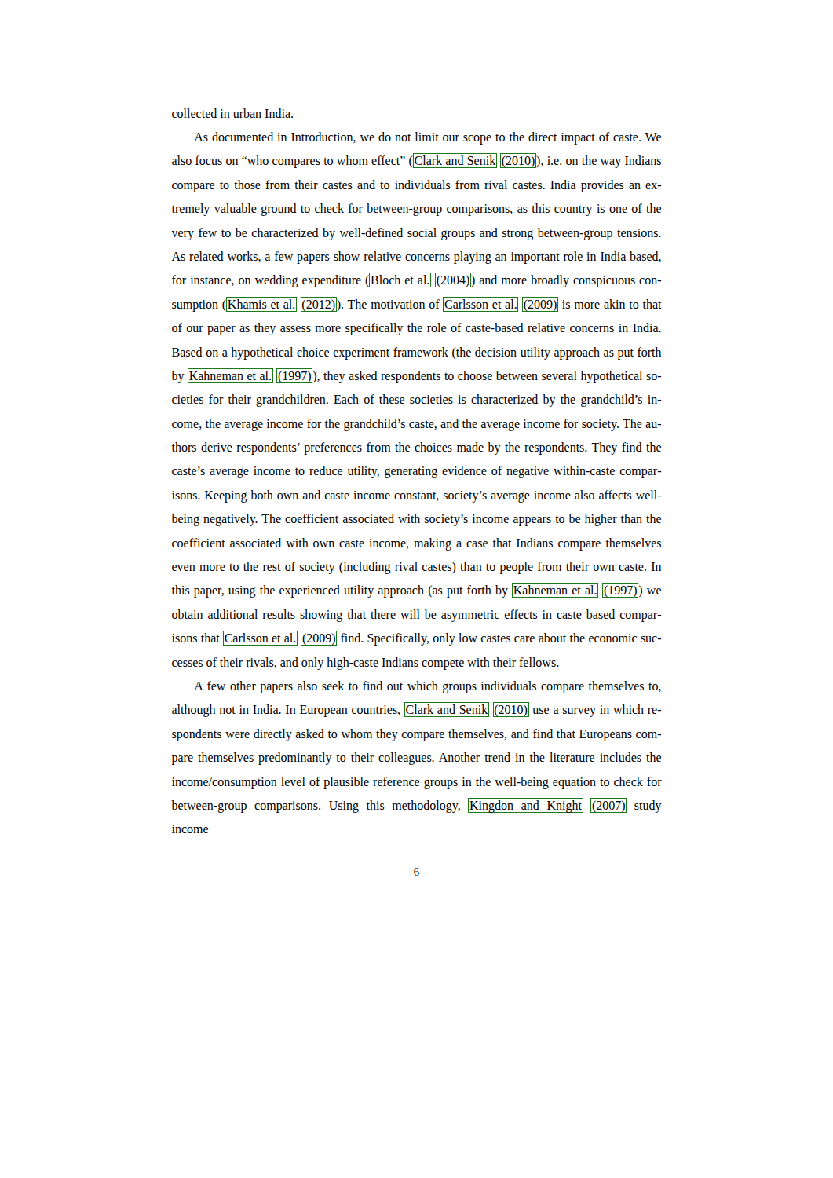collected in urban India.
As documented in Introduction, we do not limit our scope to the direct impact of caste. We also focus on “who compares to whom effect” (Clark and Senik (2010)), i.e. on the way Indians compare to those from their castes and to individuals from rival castes. India provides an extremely valuable ground to check for between-group comparisons, as this country is one of the very few to be characterized by well-defined social groups and strong between-group tensions. As related works, a few papers show relative concerns playing an important role in India based, for instance, on wedding expenditure (Bloch et al. (2004)) and more broadly conspicuous consumption (Khamis et al. (2012)). The motivation of Carlsson et al. (2009) is more akin to that of our paper as they assess more specifically the role of caste-based relative concerns in India. Based on a hypothetical choice experiment framework (the decision utility approach as put forth by Kahneman et al. (1997)), they asked respondents to choose between several hypothetical societies for their grandchildren. Each of these societies is characterized by the grandchild’s income, the average income for the grandchild’s caste, and the average income for society. The authors derive respondents’ preferences from the choices made by the respondents. They find the caste’s average income to reduce utility, generating evidence of negative within-caste comparisons. Keeping both own and caste income constant, society’s average income also affects well-being negatively. The coefficient associated with society’s income appears to be higher than the coefficient associated with own caste income, making a case that Indians compare themselves even more to the rest of society (including rival castes) than to people from their own caste. In this paper, using the experienced utility approach (as put forth by Kahneman et al. (1997)) we obtain additional results showing that there will be asymmetric effects in caste based comparisons that Carlsson et al. (2009) find. Specifically, only low castes care about the economic successes of their rivals, and only high-caste Indians compete with their fellows.
A few other papers also seek to find out which groups individuals compare themselves to, although not in India. In European countries, Clark and Senik (2010) use a survey in which respondents were directly asked to whom they compare themselves, and find that Europeans compare themselves predominantly to their colleagues. Another trend in the literature includes the income/consumption level of plausible reference groups in the well-being equation to check for between-group comparisons. Using this methodology, Kingdon and Knight (2007) study income
6